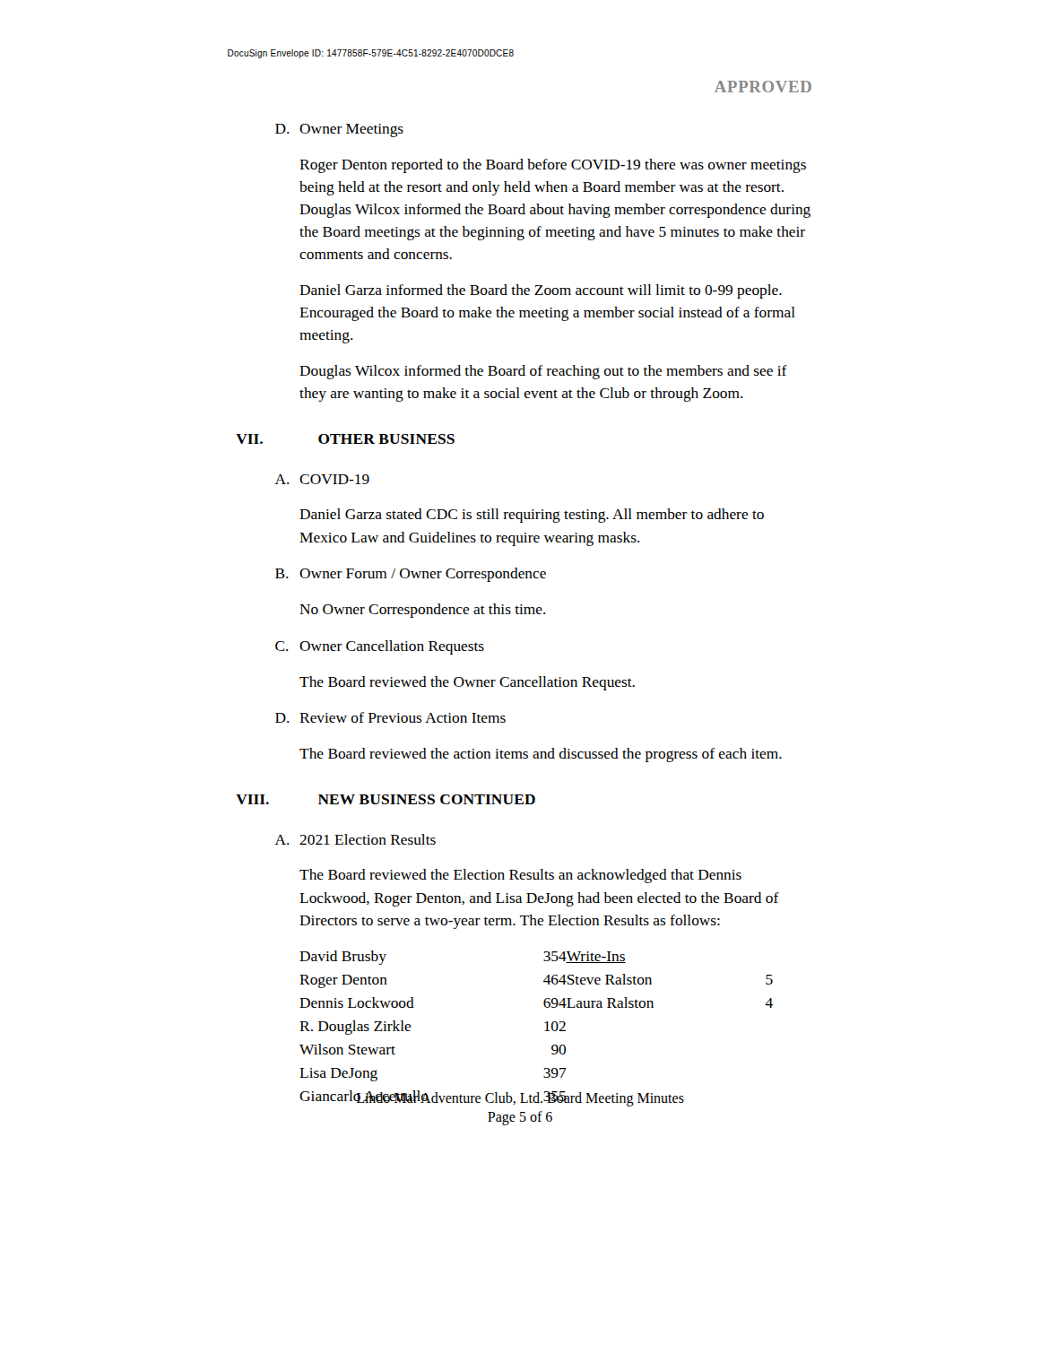DocuSign Envelope ID: 1477858F-579E-4C51-8292-2E4070D0DCE8
APPROVED
D. Owner Meetings
Roger Denton reported to the Board before COVID-19 there was owner meetings being held at the resort and only held when a Board member was at the resort.
Douglas Wilcox informed the Board about having member correspondence during the Board meetings at the beginning of meeting and have 5 minutes to make their comments and concerns.
Daniel Garza informed the Board the Zoom account will limit to 0-99 people. Encouraged the Board to make the meeting a member social instead of a formal meeting.
Douglas Wilcox informed the Board of reaching out to the members and see if they are wanting to make it a social event at the Club or through Zoom.
VII.
OTHER BUSINESS
A. COVID-19
Daniel Garza stated CDC is still requiring testing. All member to adhere to Mexico Law and Guidelines to require wearing masks.
B. Owner Forum / Owner Correspondence
No Owner Correspondence at this time.
C. Owner Cancellation Requests
The Board reviewed the Owner Cancellation Request.
D. Review of Previous Action Items
The Board reviewed the action items and discussed the progress of each item.
VIII.
NEW BUSINESS CONTINUED
A. 2021 Election Results
The Board reviewed the Election Results an acknowledged that Dennis Lockwood, Roger Denton, and Lisa DeJong had been elected to the Board of Directors to serve a two-year term. The Election Results as follows:
| David Brusby | 354 | Write-Ins | |
| Roger Denton | 464 | Steve Ralston | 5 |
| Dennis Lockwood | 694 | Laura Ralston | 4 |
| R. Douglas Zirkle | 102 | | |
| Wilson Stewart | 90 | | |
| Lisa DeJong | 397 | | |
| Giancarlo Accettullo | 355 | | |
Lindo Mar Adventure Club, Ltd. Board Meeting Minutes
Page 5 of 6